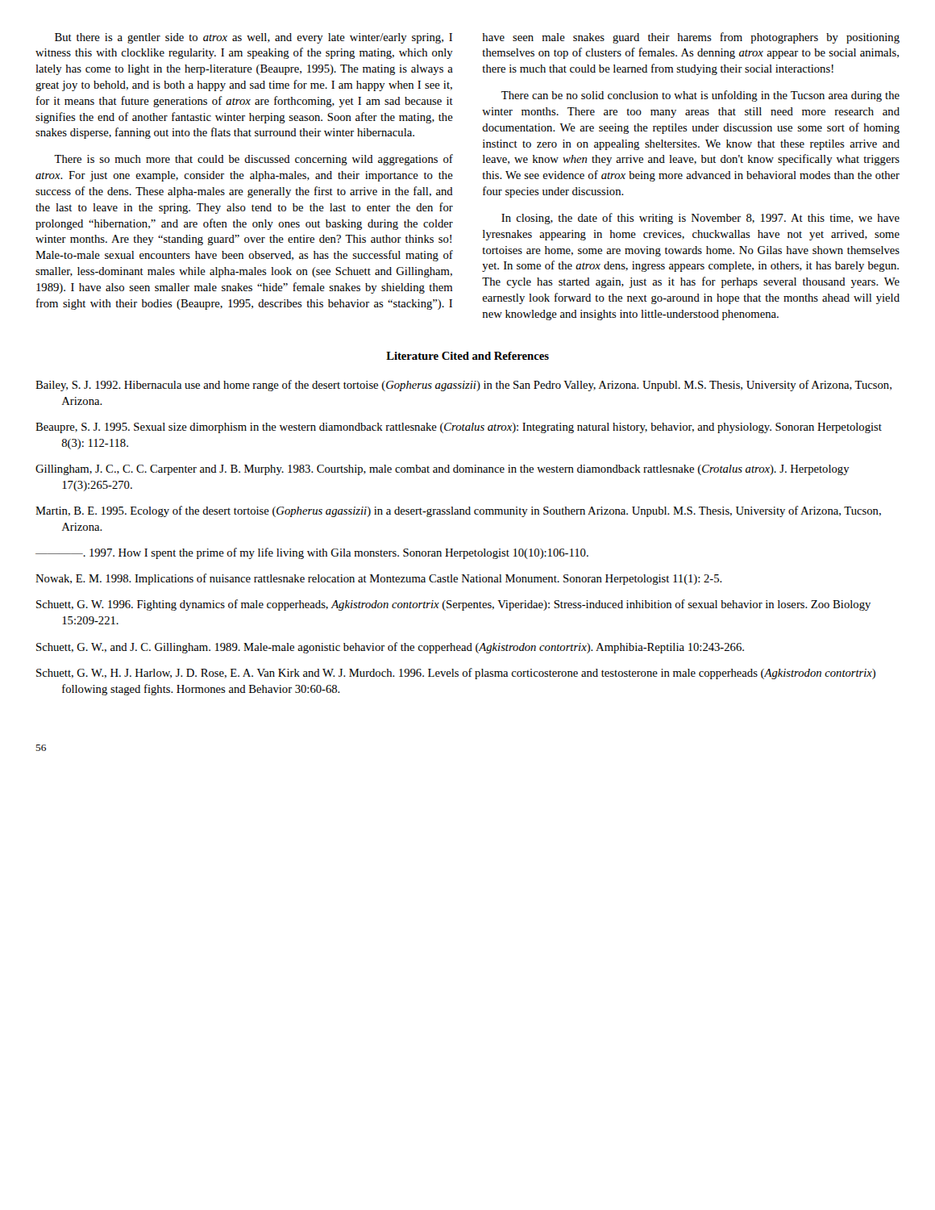But there is a gentler side to atrox as well, and every late winter/early spring, I witness this with clocklike regularity. I am speaking of the spring mating, which only lately has come to light in the herp-literature (Beaupre, 1995). The mating is always a great joy to behold, and is both a happy and sad time for me. I am happy when I see it, for it means that future generations of atrox are forthcoming, yet I am sad because it signifies the end of another fantastic winter herping season. Soon after the mating, the snakes disperse, fanning out into the flats that surround their winter hibernacula.
There is so much more that could be discussed concerning wild aggregations of atrox. For just one example, consider the alpha-males, and their importance to the success of the dens. These alpha-males are generally the first to arrive in the fall, and the last to leave in the spring. They also tend to be the last to enter the den for prolonged “hibernation,” and are often the only ones out basking during the colder winter months. Are they “standing guard” over the entire den? This author thinks so! Male-to-male sexual encounters have been observed, as has the successful mating of smaller, less-dominant males while alpha-males look on (see Schuett and Gillingham, 1989). I have also seen smaller male snakes “hide” female snakes by shielding them from sight with their bodies (Beaupre, 1995, describes this behavior as “stacking”). I have seen male snakes guard their harems from photographers by positioning themselves on top of clusters of females. As denning atrox appear to be social animals, there is much that could be learned from studying their social interactions!
There can be no solid conclusion to what is unfolding in the Tucson area during the winter months. There are too many areas that still need more research and documentation. We are seeing the reptiles under discussion use some sort of homing instinct to zero in on appealing sheltersites. We know that these reptiles arrive and leave, we know when they arrive and leave, but don't know specifically what triggers this. We see evidence of atrox being more advanced in behavioral modes than the other four species under discussion.
In closing, the date of this writing is November 8, 1997. At this time, we have lyresnakes appearing in home crevices, chuckwallas have not yet arrived, some tortoises are home, some are moving towards home. No Gilas have shown themselves yet. In some of the atrox dens, ingress appears complete, in others, it has barely begun. The cycle has started again, just as it has for perhaps several thousand years. We earnestly look forward to the next go-around in hope that the months ahead will yield new knowledge and insights into little-understood phenomena.
Literature Cited and References
Bailey, S. J. 1992. Hibernacula use and home range of the desert tortoise (Gopherus agassizii) in the San Pedro Valley, Arizona. Unpubl. M.S. Thesis, University of Arizona, Tucson, Arizona.
Beaupre, S. J. 1995. Sexual size dimorphism in the western diamondback rattlesnake (Crotalus atrox): Integrating natural history, behavior, and physiology. Sonoran Herpetologist 8(3): 112-118.
Gillingham, J. C., C. C. Carpenter and J. B. Murphy. 1983. Courtship, male combat and dominance in the western diamondback rattlesnake (Crotalus atrox). J. Herpetology 17(3):265-270.
Martin, B. E. 1995. Ecology of the desert tortoise (Gopherus agassizii) in a desert-grassland community in Southern Arizona. Unpubl. M.S. Thesis, University of Arizona, Tucson, Arizona.
————. 1997. How I spent the prime of my life living with Gila monsters. Sonoran Herpetologist 10(10):106-110.
Nowak, E. M. 1998. Implications of nuisance rattlesnake relocation at Montezuma Castle National Monument. Sonoran Herpetologist 11(1): 2-5.
Schuett, G. W. 1996. Fighting dynamics of male copperheads, Agkistrodon contortrix (Serpentes, Viperidae): Stress-induced inhibition of sexual behavior in losers. Zoo Biology 15:209-221.
Schuett, G. W., and J. C. Gillingham. 1989. Male-male agonistic behavior of the copperhead (Agkistrodon contortrix). Amphibia-Reptilia 10:243-266.
Schuett, G. W., H. J. Harlow, J. D. Rose, E. A. Van Kirk and W. J. Murdoch. 1996. Levels of plasma corticosterone and testosterone in male copperheads (Agkistrodon contortrix) following staged fights. Hormones and Behavior 30:60-68.
56